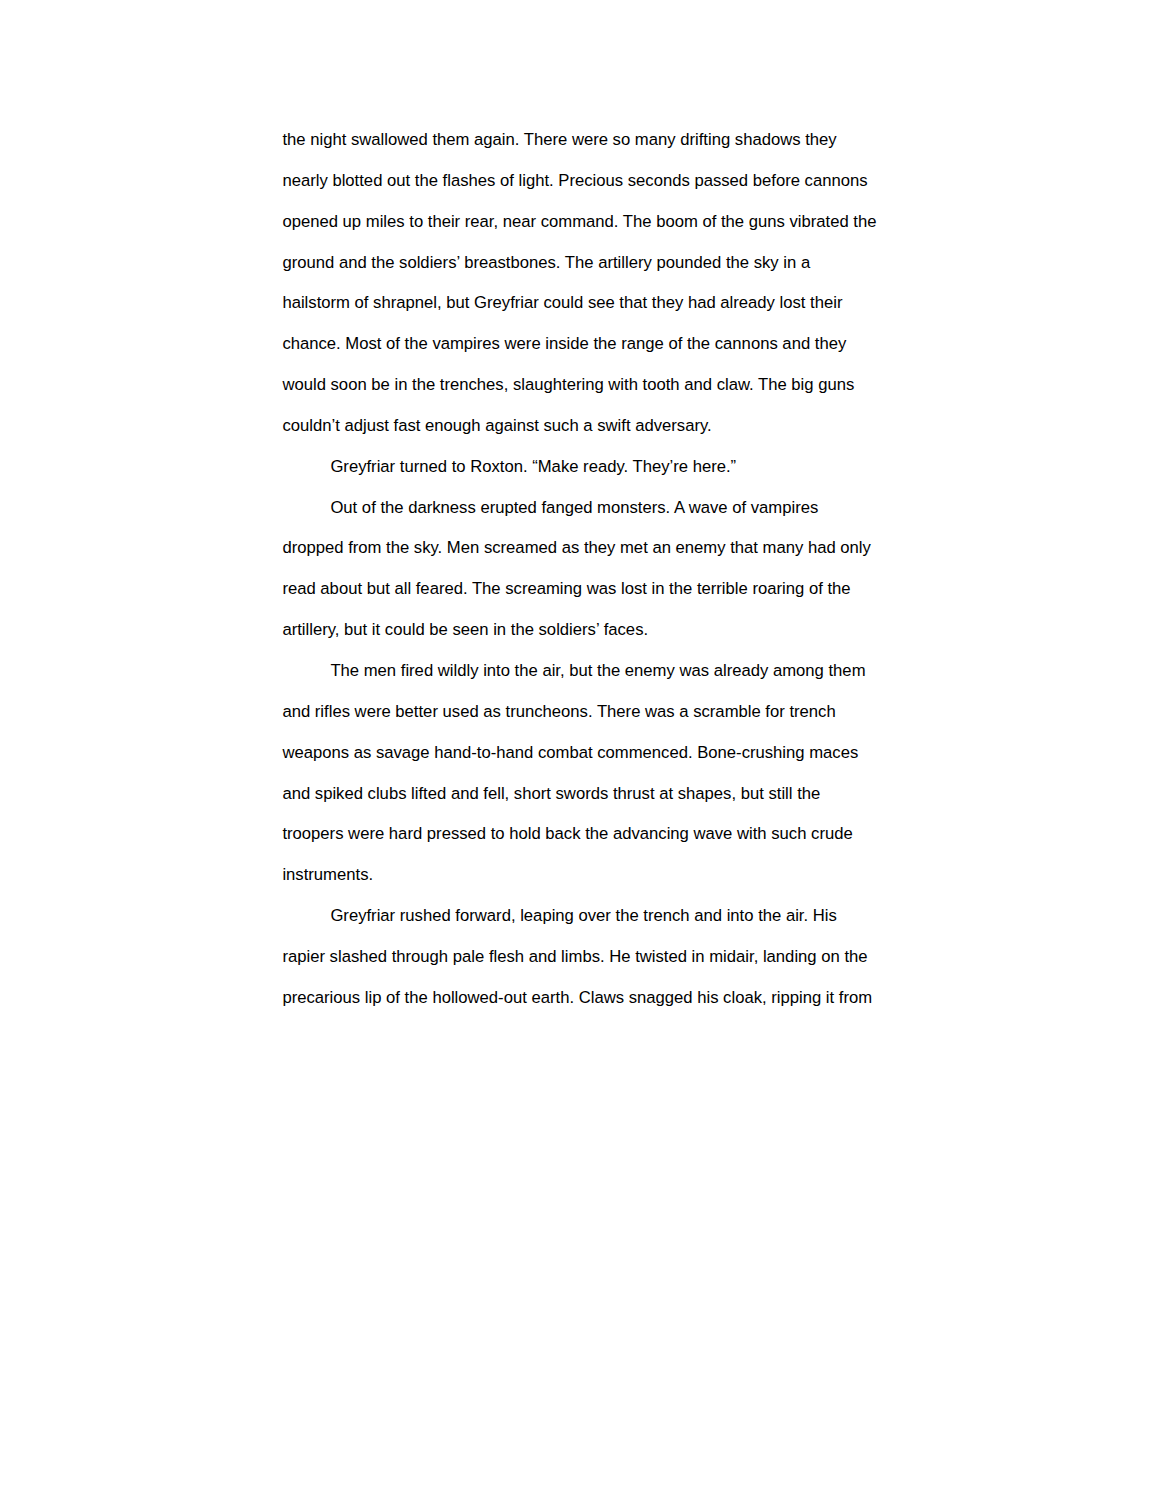the night swallowed them again. There were so many drifting shadows they nearly blotted out the flashes of light. Precious seconds passed before cannons opened up miles to their rear, near command. The boom of the guns vibrated the ground and the soldiers’ breastbones. The artillery pounded the sky in a hailstorm of shrapnel, but Greyfriar could see that they had already lost their chance. Most of the vampires were inside the range of the cannons and they would soon be in the trenches, slaughtering with tooth and claw. The big guns couldn’t adjust fast enough against such a swift adversary.
Greyfriar turned to Roxton. “Make ready. They’re here.”
Out of the darkness erupted fanged monsters. A wave of vampires dropped from the sky. Men screamed as they met an enemy that many had only read about but all feared. The screaming was lost in the terrible roaring of the artillery, but it could be seen in the soldiers’ faces.
The men fired wildly into the air, but the enemy was already among them and rifles were better used as truncheons. There was a scramble for trench weapons as savage hand-to-hand combat commenced. Bone-crushing maces and spiked clubs lifted and fell, short swords thrust at shapes, but still the troopers were hard pressed to hold back the advancing wave with such crude instruments.
Greyfriar rushed forward, leaping over the trench and into the air. His rapier slashed through pale flesh and limbs. He twisted in midair, landing on the precarious lip of the hollowed-out earth. Claws snagged his cloak, ripping it from